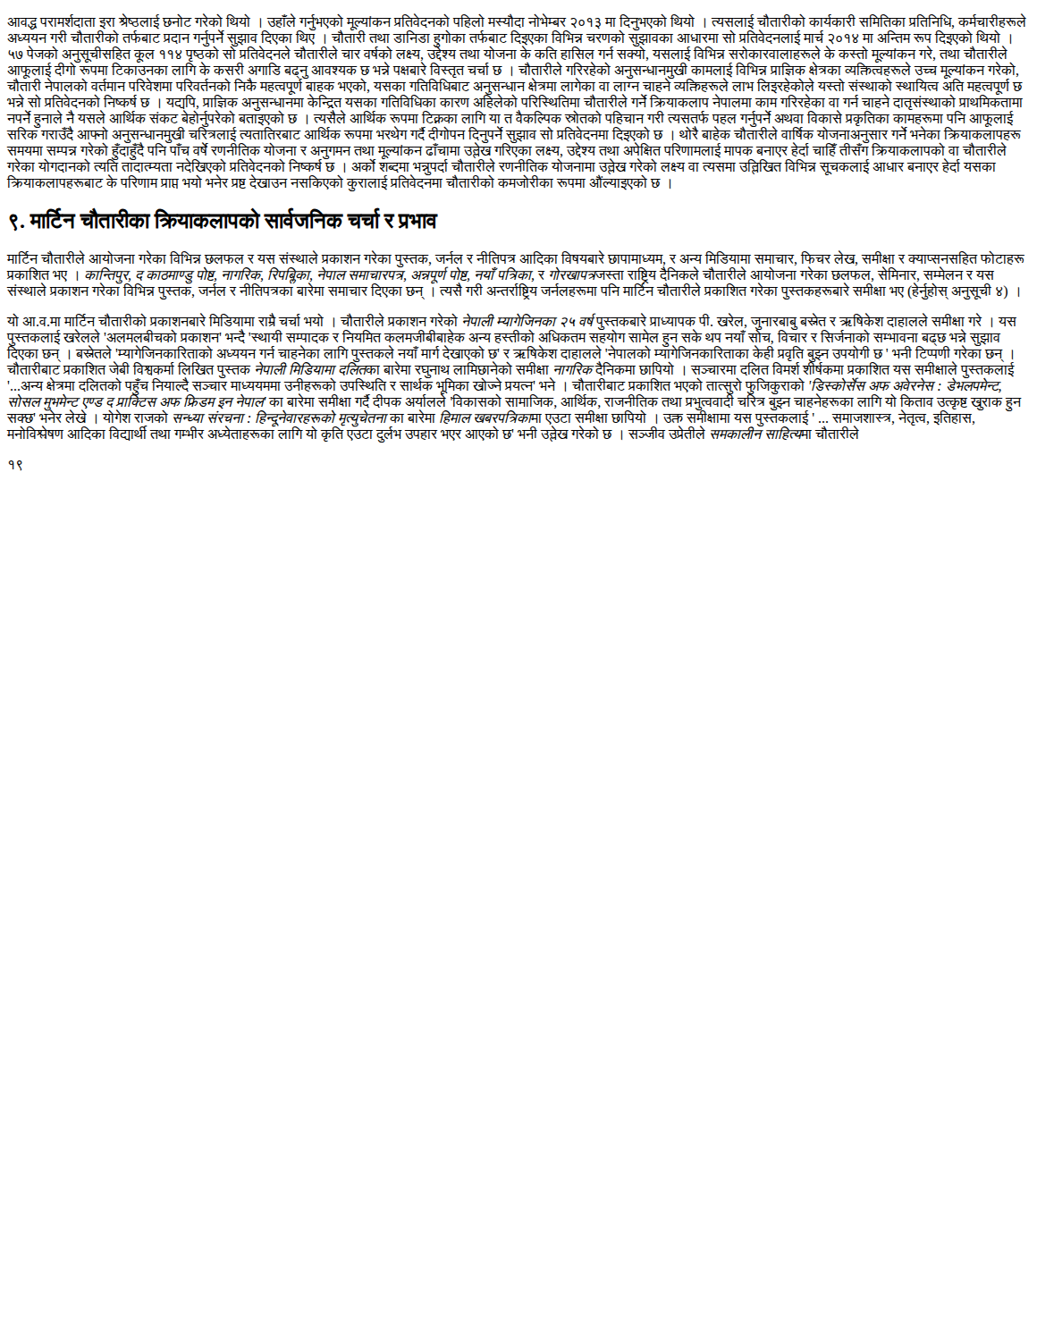आवद्ध परामर्शदाता इरा श्रेष्ठलाई छनोट गरेको थियो । उहाँले गर्नुभएको मूल्यांकन प्रतिवेदनको पहिलो मस्यौदा नोभेम्बर २०१३ मा दिनुभएको थियो । त्यसलाई चौतारीको कार्यकारी समितिका प्रतिनिधि, कर्मचारीहरूले अध्ययन गरी चौतारीको तर्फबाट प्रदान गर्नुपर्ने सुझाव दिएका थिए । चौतारी तथा डानिडा हुगोका तर्फबाट दिइएका विभिन्न चरणको सुझावका आधारमा सो प्रतिवेदनलाई मार्च २०१४ मा अन्तिम रूप दिइएको थियो । ५७ पेजको अनुसूचीसहित कूल ११४ पृष्ठको सो प्रतिवेदनले चौतारीले चार वर्षको लक्ष्य, उद्देश्य तथा योजना के कति हासिल गर्न सक्यो, यसलाई विभिन्न सरोकारवालाहरूले के कस्तो मूल्यांकन गरे, तथा चौतारीले आफूलाई दीगो रूपमा टिकाउनका लागि के कसरी अगाडि बढ्नु आवश्यक छ भन्ने पक्षबारे विस्तृत चर्चा छ । चौतारीले गरिरहेको अनुसन्धानमुखी कामलाई विभिन्न प्राज्ञिक क्षेत्रका व्यक्तित्वहरूले उच्च मूल्यांकन गरेको, चौतारी नेपालको वर्तमान परिवेशमा परिवर्तनको निकै महत्वपूर्ण बाहक भएको, यसका गतिविधिबाट अनुसन्धान क्षेत्रमा लागेका वा लाग्न चाहने व्यक्तिहरूले लाभ लिइरहेकोले यस्तो संस्थाको स्थायित्व अति महत्वपूर्ण छ भन्ने सो प्रतिवेदनको निष्कर्ष छ । यद्यपि, प्राज्ञिक अनुसन्धानमा केन्द्रित यसका गतिविधिका कारण अहिलेको परिस्थितिमा चौतारीले गर्ने क्रियाकलाप नेपालमा काम गरिरहेका वा गर्न चाहने दातृसंस्थाको प्राथमिकतामा नपर्ने हुनाले नै यसले आर्थिक संकट बेहोर्नुपरेको बताइएको छ । त्यसैले आर्थिक रूपमा टिक्नका लागि या त वैकल्पिक स्रोतको पहिचान गरी त्यसतर्फ पहल गर्नुपर्ने अथवा विकासे प्रकृतिका कामहरूमा पनि आफूलाई सरिक गराउँदै आफ्नो अनुसन्धानमुखी चरित्रलाई त्यतातिरबाट आर्थिक रूपमा भरथेग गर्दै दीगोपन दिनुपर्ने सुझाव सो प्रतिवेदनमा दिइएको छ । थोरै बाहेक चौतारीले वार्षिक योजनाअनुसार गर्ने भनेका क्रियाकलापहरू समयमा सम्पन्न गरेको हुँदाहुँदै पनि पाँच वर्षे रणनीतिक योजना र अनुगमन तथा मूल्यांकन ढाँचामा उल्लेख गरिएका लक्ष्य, उद्देश्य तथा अपेक्षित परिणामलाई मापक बनाएर हेर्दा चाहिँ तीसँग क्रियाकलापको वा चौतारीले गरेका योगदानको त्यति तादात्म्यता नदेखिएको प्रतिवेदनको निष्कर्ष छ । अर्को शब्दमा भन्नुपर्दा चौतारीले रणनीतिक योजनामा उल्लेख गरेको लक्ष्य वा त्यसमा उल्लिखित विभिन्न सूचकलाई आधार बनाएर हेर्दा यसका क्रियाकलापहरूबाट के परिणाम प्राप्त भयो भनेर प्रष्ट देखाउन नसकिएको कुरालाई प्रतिवेदनमा चौतारीको कमजोरीका रूपमा औंल्याइएको छ ।
९. मार्टिन चौतारीका क्रियाकलापको सार्वजनिक चर्चा र प्रभाव
मार्टिन चौतारीले आयोजना गरेका विभिन्न छलफल र यस संस्थाले प्रकाशन गरेका पुस्तक, जर्नल र नीतिपत्र आदिका विषयबारे छापामाध्यम, र अन्य मिडियामा समाचार, फिचर लेख, समीक्षा र क्याप्सनसहित फोटाहरू प्रकाशित भए । कान्तिपुर, द काठमाण्डु पोष्ट, नागरिक, रिपब्लिका, नेपाल समाचारपत्र, अन्नपूर्ण पोष्ट, नयाँ पत्रिका, र गोरखापत्रजस्ता राष्ट्रिय दैनिकले चौतारीले आयोजना गरेका छलफल, सेमिनार, सम्मेलन र यस संस्थाले प्रकाशन गरेका विभिन्न पुस्तक, जर्नल र नीतिपत्रका बारेमा समाचार दिएका छन् । त्यसै गरी अन्तर्राष्ट्रिय जर्नलहरूमा पनि मार्टिन चौतारीले प्रकाशित गरेका पुस्तकहरूबारे समीक्षा भए (हेर्नुहोस् अनुसूची ४) ।
यो आ.व.मा मार्टिन चौतारीको प्रकाशनबारे मिडियामा राम्रै चर्चा भयो । चौतारीले प्रकाशन गरेको नेपाली म्यागेजिनका २५ वर्ष पुस्तकबारे प्राध्यापक पी. खरेल, जुनारबाबु बस्नेत र ऋषिकेश दाहालले समीक्षा गरे । यस पुस्तकलाई खरेलले 'अलमलबीचको प्रकाशन' भन्दै 'स्थायी सम्पादक र नियमित कलमजीबीबाहेक अन्य हस्तीको अधिकतम सहयोग सामेल हुन सके थप नयाँ सोच, विचार र सिर्जनाको सम्भावना बढ्छ भन्ने सुझाव दिएका छन् । बस्नेतले 'म्यागेजिनकारिताको अध्ययन गर्न चाहनेका लागि पुस्तकले नयाँ मार्ग देखाएको छ' र ऋषिकेश दाहालले 'नेपालको म्यागेजिनकारिताका केही प्रवृति बुझ्न उपयोगी छ ' भनी टिप्पणी गरेका छन् । चौतारीबाट प्रकाशित जेबी विश्वकर्मा लिखित पुस्तक नेपाली मिडियामा दलितका बारेमा रघुनाथ लामिछानेको समीक्षा नागरिक दैनिकमा छापियो । सञ्चारमा दलित विमर्श शीर्षकमा प्रकाशित यस समीक्षाले पुस्तकलाई '...अन्य क्षेत्रमा दलितको पहुँच नियाल्दै सञ्चार माध्ययममा उनीहरूको उपस्थिति र सार्थक भूमिका खोज्ने प्रयत्न' भने । चौतारीबाट प्रकाशित भएको तात्सुरो फुजिकुराको 'डिस्कोर्सेस अफ अवेरनेस : डेभलपमेन्ट, सोसल मुभमेन्ट एण्ड द प्राक्टिस अफ फ्रिडम इन नेपाल' का बारेमा समीक्षा गर्दै दीपक अर्यालले 'विकासको सामाजिक, आर्थिक, राजनीतिक तथा प्रभुत्ववादी चरित्र बुझ्न चाहनेहरूका लागि यो किताव उत्कृष्ट खुराक हुन सक्छ' भनेर लेखे । योगेश राजको सन्ध्या संरचना : हिन्दूनेवारहरूको मृत्युचेतना का बारेमा हिमाल खबरपत्रिकामा एउटा समीक्षा छापियो । उक्त समीक्षामा यस पुस्तकलाई ' ... समाजशास्त्र, नेतृत्व, इतिहास, मनोविश्लेषण आदिका विद्यार्थी तथा गम्भीर अध्येताहरूका लागि यो कृति एउटा दुर्लभ उपहार भएर आएको छ' भनी उल्लेख गरेको छ । सञ्जीव उप्रेतीले समकालीन साहित्यमा चौतारीले
१९